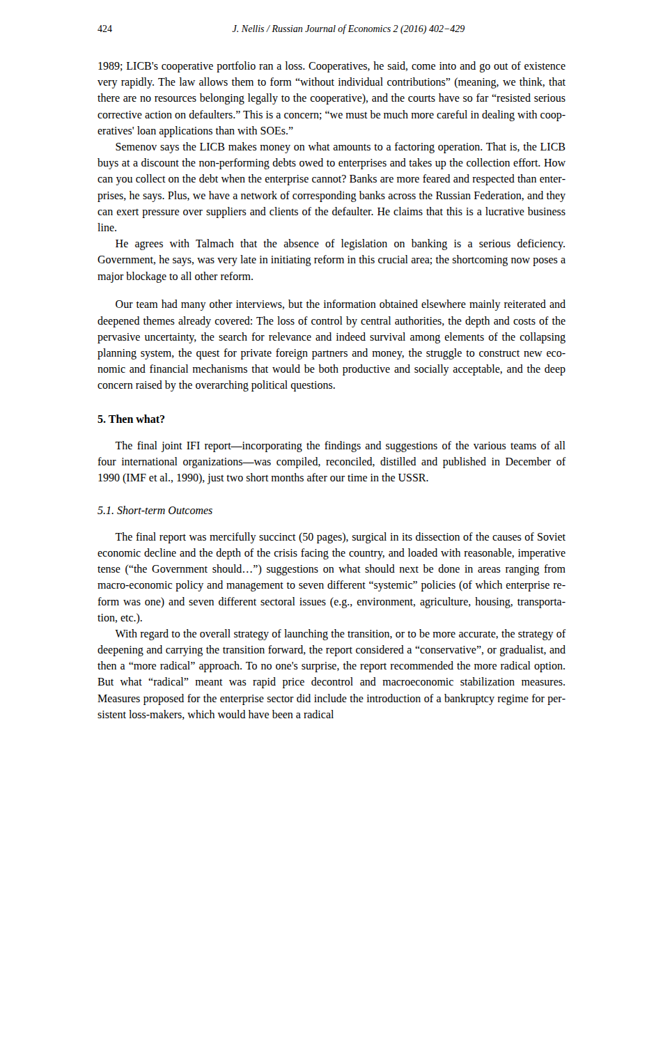424 J. Nellis / Russian Journal of Economics 2 (2016) 402−429
1989; LICB's cooperative portfolio ran a loss. Cooperatives, he said, come into and go out of existence very rapidly. The law allows them to form “without individual contributions” (meaning, we think, that there are no resources belonging legally to the cooperative), and the courts have so far “resisted serious corrective action on defaulters.” This is a concern; “we must be much more careful in dealing with cooperatives' loan applications than with SOEs.”
Semenov says the LICB makes money on what amounts to a factoring operation. That is, the LICB buys at a discount the non-performing debts owed to enterprises and takes up the collection effort. How can you collect on the debt when the enterprise cannot? Banks are more feared and respected than enterprises, he says. Plus, we have a network of corresponding banks across the Russian Federation, and they can exert pressure over suppliers and clients of the defaulter. He claims that this is a lucrative business line.
He agrees with Talmach that the absence of legislation on banking is a serious deficiency. Government, he says, was very late in initiating reform in this crucial area; the shortcoming now poses a major blockage to all other reform.
Our team had many other interviews, but the information obtained elsewhere mainly reiterated and deepened themes already covered: The loss of control by central authorities, the depth and costs of the pervasive uncertainty, the search for relevance and indeed survival among elements of the collapsing planning system, the quest for private foreign partners and money, the struggle to construct new economic and financial mechanisms that would be both productive and socially acceptable, and the deep concern raised by the overarching political questions.
5. Then what?
The final joint IFI report—incorporating the findings and suggestions of the various teams of all four international organizations—was compiled, reconciled, distilled and published in December of 1990 (IMF et al., 1990), just two short months after our time in the USSR.
5.1. Short-term Outcomes
The final report was mercifully succinct (50 pages), surgical in its dissection of the causes of Soviet economic decline and the depth of the crisis facing the country, and loaded with reasonable, imperative tense (“the Government should…”) suggestions on what should next be done in areas ranging from macro-economic policy and management to seven different “systemic” policies (of which enterprise reform was one) and seven different sectoral issues (e.g., environment, agriculture, housing, transportation, etc.).
With regard to the overall strategy of launching the transition, or to be more accurate, the strategy of deepening and carrying the transition forward, the report considered a “conservative”, or gradualist, and then a “more radical” approach. To no one's surprise, the report recommended the more radical option. But what “radical” meant was rapid price decontrol and macroeconomic stabilization measures. Measures proposed for the enterprise sector did include the introduction of a bankruptcy regime for persistent loss-makers, which would have been a radical